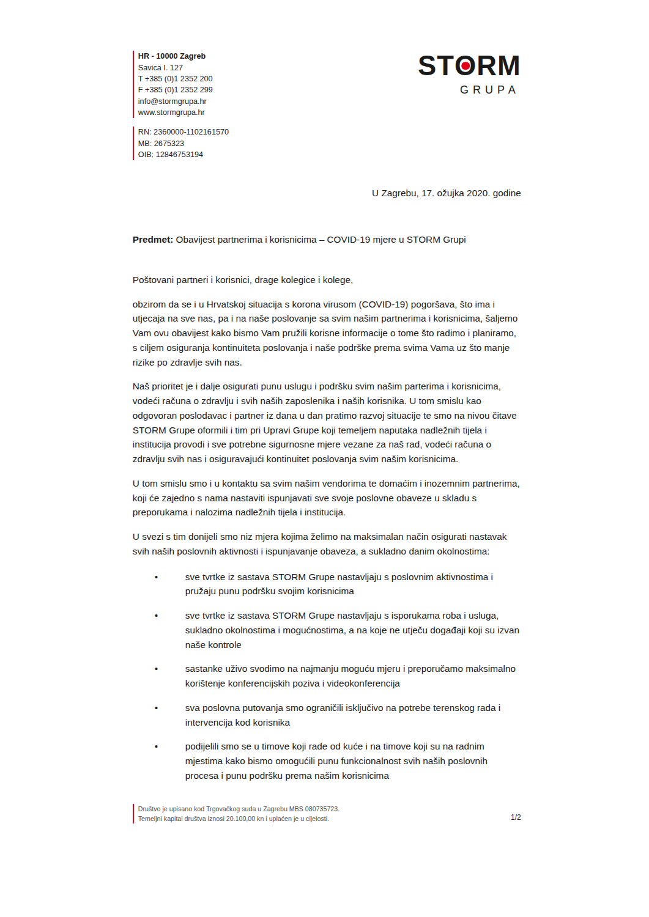HR - 10000 Zagreb
Savica I. 127
T +385 (0)1 2352 200
F +385 (0)1 2352 299
info@stormgrupa.hr
www.stormgrupa.hr
RN: 2360000-1102161570
MB: 2675323
OIB: 12846753194
STORM
GRUPA
U Zagrebu, 17. ožujka 2020. godine
Predmet: Obavijest partnerima i korisnicima – COVID-19 mjere u STORM Grupi
Poštovani partneri i korisnici, drage kolegice i kolege,
obzirom da se i u Hrvatskoj situacija s korona virusom (COVID-19) pogoršava, što ima i utjecaja na sve nas, pa i na naše poslovanje sa svim našim partnerima i korisnicima, šaljemo Vam ovu obavijest kako bismo Vam pružili korisne informacije o tome što radimo i planiramo, s ciljem osiguranja kontinuiteta poslovanja i naše podrške prema svima Vama uz što manje rizike po zdravlje svih nas.
Naš prioritet je i dalje osigurati punu uslugu i podršku svim našim parterima i korisnicima, vodeći računa o zdravlju i svih naših zaposlenika i naših korisnika. U tom smislu kao odgovoran poslodavac i partner iz dana u dan pratimo razvoj situacije te smo na nivou čitave STORM Grupe oformili i tim pri Upravi Grupe koji temeljem naputaka nadležnih tijela i institucija provodi i sve potrebne sigurnosne mjere vezane za naš rad, vodeći računa o zdravlju svih nas i osiguravajući kontinuitet poslovanja svim našim korisnicima.
U tom smislu smo i u kontaktu sa svim našim vendorima te domaćim i inozemnim partnerima, koji će zajedno s nama nastaviti ispunjavati sve svoje poslovne obaveze u skladu s preporukama i nalozima nadležnih tijela i institucija.
U svezi s tim donijeli smo niz mjera kojima želimo na maksimalan način osigurati nastavak svih naših poslovnih aktivnosti i ispunjavanje obaveza, a sukladno danim okolnostima:
sve tvrtke iz sastava STORM Grupe nastavljaju s poslovnim aktivnostima i pružaju punu podršku svojim korisnicima
sve tvrtke iz sastava STORM Grupe nastavljaju s isporukama roba i usluga, sukladno okolnostima i mogućnostima, a na koje ne utječu događaji koji su izvan naše kontrole
sastanke uživo svodimo na najmanju moguću mjeru i preporučamo maksimalno korištenje konferencijskih poziva i videokonferencija
sva poslovna putovanja smo ograničili isključivo na potrebe terenskog rada i intervencija kod korisnika
podijelili smo se u timove koji rade od kuće i na timove koji su na radnim mjestima kako bismo omogućili punu funkcionalnost svih naših poslovnih procesa i punu podršku prema našim korisnicima
Društvo je upisano kod Trgovačkog suda u Zagrebu MBS 080735723.
Temeljni kapital društva iznosi 20.100,00 kn i uplaćen je u cijelosti.
1/2